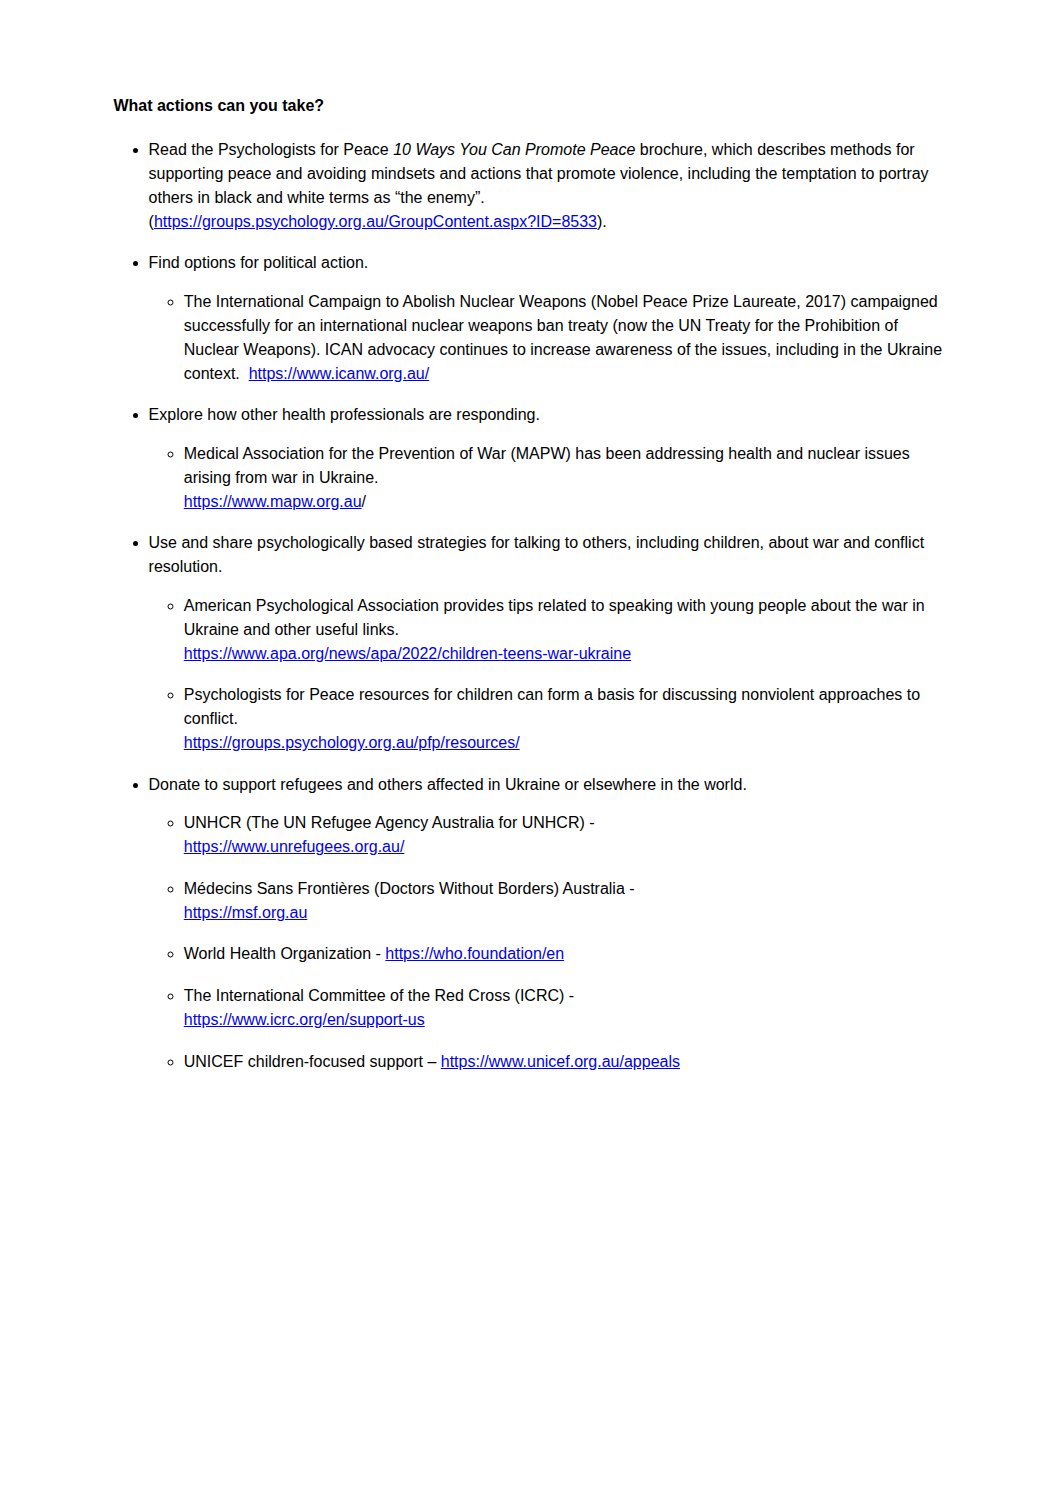What actions can you take?
Read the Psychologists for Peace 10 Ways You Can Promote Peace brochure, which describes methods for supporting peace and avoiding mindsets and actions that promote violence, including the temptation to portray others in black and white terms as “the enemy”.
(https://groups.psychology.org.au/GroupContent.aspx?ID=8533).
Find options for political action.
The International Campaign to Abolish Nuclear Weapons (Nobel Peace Prize Laureate, 2017) campaigned successfully for an international nuclear weapons ban treaty (now the UN Treaty for the Prohibition of Nuclear Weapons). ICAN advocacy continues to increase awareness of the issues, including in the Ukraine context. https://www.icanw.org.au/
Explore how other health professionals are responding.
Medical Association for the Prevention of War (MAPW) has been addressing health and nuclear issues arising from war in Ukraine.
https://www.mapw.org.au/
Use and share psychologically based strategies for talking to others, including children, about war and conflict resolution.
American Psychological Association provides tips related to speaking with young people about the war in Ukraine and other useful links.
https://www.apa.org/news/apa/2022/children-teens-war-ukraine
Psychologists for Peace resources for children can form a basis for discussing nonviolent approaches to conflict.
https://groups.psychology.org.au/pfp/resources/
Donate to support refugees and others affected in Ukraine or elsewhere in the world.
UNHCR (The UN Refugee Agency Australia for UNHCR) -
https://www.unrefugees.org.au/
Médecins Sans Frontières (Doctors Without Borders) Australia -
https://msf.org.au
World Health Organization - https://who.foundation/en
The International Committee of the Red Cross (ICRC) -
https://www.icrc.org/en/support-us
UNICEF children-focused support – https://www.unicef.org.au/appeals